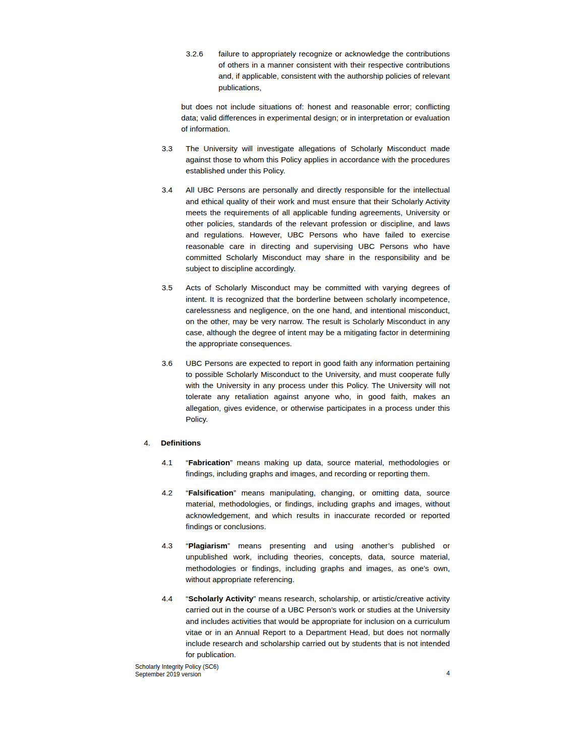3.2.6
failure to appropriately recognize or acknowledge the contributions of others in a manner consistent with their respective contributions and, if applicable, consistent with the authorship policies of relevant publications,
but does not include situations of: honest and reasonable error; conflicting data; valid differences in experimental design; or in interpretation or evaluation of information.
3.3
The University will investigate allegations of Scholarly Misconduct made against those to whom this Policy applies in accordance with the procedures established under this Policy.
3.4
All UBC Persons are personally and directly responsible for the intellectual and ethical quality of their work and must ensure that their Scholarly Activity meets the requirements of all applicable funding agreements, University or other policies, standards of the relevant profession or discipline, and laws and regulations. However, UBC Persons who have failed to exercise reasonable care in directing and supervising UBC Persons who have committed Scholarly Misconduct may share in the responsibility and be subject to discipline accordingly.
3.5
Acts of Scholarly Misconduct may be committed with varying degrees of intent. It is recognized that the borderline between scholarly incompetence, carelessness and negligence, on the one hand, and intentional misconduct, on the other, may be very narrow. The result is Scholarly Misconduct in any case, although the degree of intent may be a mitigating factor in determining the appropriate consequences.
3.6
UBC Persons are expected to report in good faith any information pertaining to possible Scholarly Misconduct to the University, and must cooperate fully with the University in any process under this Policy. The University will not tolerate any retaliation against anyone who, in good faith, makes an allegation, gives evidence, or otherwise participates in a process under this Policy.
4.
Definitions
4.1
“Fabrication” means making up data, source material, methodologies or findings, including graphs and images, and recording or reporting them.
4.2
“Falsification” means manipulating, changing, or omitting data, source material, methodologies, or findings, including graphs and images, without acknowledgement, and which results in inaccurate recorded or reported findings or conclusions.
4.3
“Plagiarism” means presenting and using another’s published or unpublished work, including theories, concepts, data, source material, methodologies or findings, including graphs and images, as one’s own, without appropriate referencing.
4.4
“Scholarly Activity” means research, scholarship, or artistic/creative activity carried out in the course of a UBC Person’s work or studies at the University and includes activities that would be appropriate for inclusion on a curriculum vitae or in an Annual Report to a Department Head, but does not normally include research and scholarship carried out by students that is not intended for publication.
Scholarly Integrity Policy (SC6)
September 2019 version
4